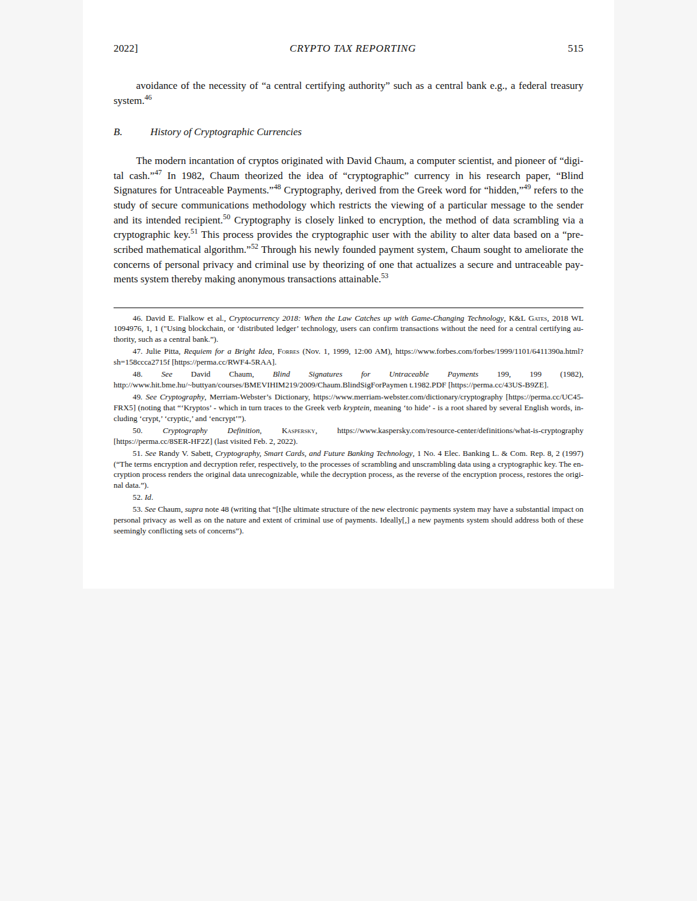2022] Crypto Tax Reporting 515
avoidance of the necessity of “a central certifying authority” such as a central bank e.g., a federal treasury system.46
B. History of Cryptographic Currencies
The modern incantation of cryptos originated with David Chaum, a computer scientist, and pioneer of “digital cash.”47 In 1982, Chaum theorized the idea of “cryptographic” currency in his research paper, “Blind Signatures for Untraceable Payments.”48 Cryptography, derived from the Greek word for “hidden,”49 refers to the study of secure communications methodology which restricts the viewing of a particular message to the sender and its intended recipient.50 Cryptography is closely linked to encryption, the method of data scrambling via a cryptographic key.51 This process provides the cryptographic user with the ability to alter data based on a “prescribed mathematical algorithm.”52 Through his newly founded payment system, Chaum sought to ameliorate the concerns of personal privacy and criminal use by theorizing of one that actualizes a secure and untraceable payments system thereby making anonymous transactions attainable.53
46. David E. Fialkow et al., Cryptocurrency 2018: When the Law Catches up with Game-Changing Technology, K&L Gates, 2018 WL 1094976, 1, 1 ("Using blockchain, or ‘distributed ledger’ technology, users can confirm transactions without the need for a central certifying authority, such as a central bank.”).
47. Julie Pitta, Requiem for a Bright Idea, Forbes (Nov. 1, 1999, 12:00 AM), https://www.forbes.com/forbes/1999/1101/6411390a.html?sh=158ccca2715f [https://perma.cc/RWF4-5RAA].
48. See David Chaum, Blind Signatures for Untraceable Payments 199, 199 (1982), http://www.hit.bme.hu/~buttyan/courses/BMEVIHIM219/2009/Chaum.BlindSigForPaymen t.1982.PDF [https://perma.cc/43US-B9ZE].
49. See Cryptography, Merriam-Webster’s Dictionary, https://www.merriam-webster.com/dictionary/cryptography [https://perma.cc/UC45-FRX5] (noting that “‘Kryptos’ - which in turn traces to the Greek verb kryptein, meaning ‘to hide’ - is a root shared by several English words, including ‘crypt,’ ‘cryptic,’ and ‘encrypt’”).
50. Cryptography Definition, Kaspersky, https://www.kaspersky.com/resource-center/definitions/what-is-cryptography [https://perma.cc/8SER-HF2Z] (last visited Feb. 2, 2022).
51. See Randy V. Sabett, Cryptography, Smart Cards, and Future Banking Technology, 1 No. 4 Elec. Banking L. & Com. Rep. 8, 2 (1997) (“The terms encryption and decryption refer, respectively, to the processes of scrambling and unscrambling data using a cryptographic key. The encryption process renders the original data unrecognizable, while the decryption process, as the reverse of the encryption process, restores the original data.”).
52. Id.
53. See Chaum, supra note 48 (writing that “[t]he ultimate structure of the new electronic payments system may have a substantial impact on personal privacy as well as on the nature and extent of criminal use of payments. Ideally[,] a new payments system should address both of these seemingly conflicting sets of concerns”).